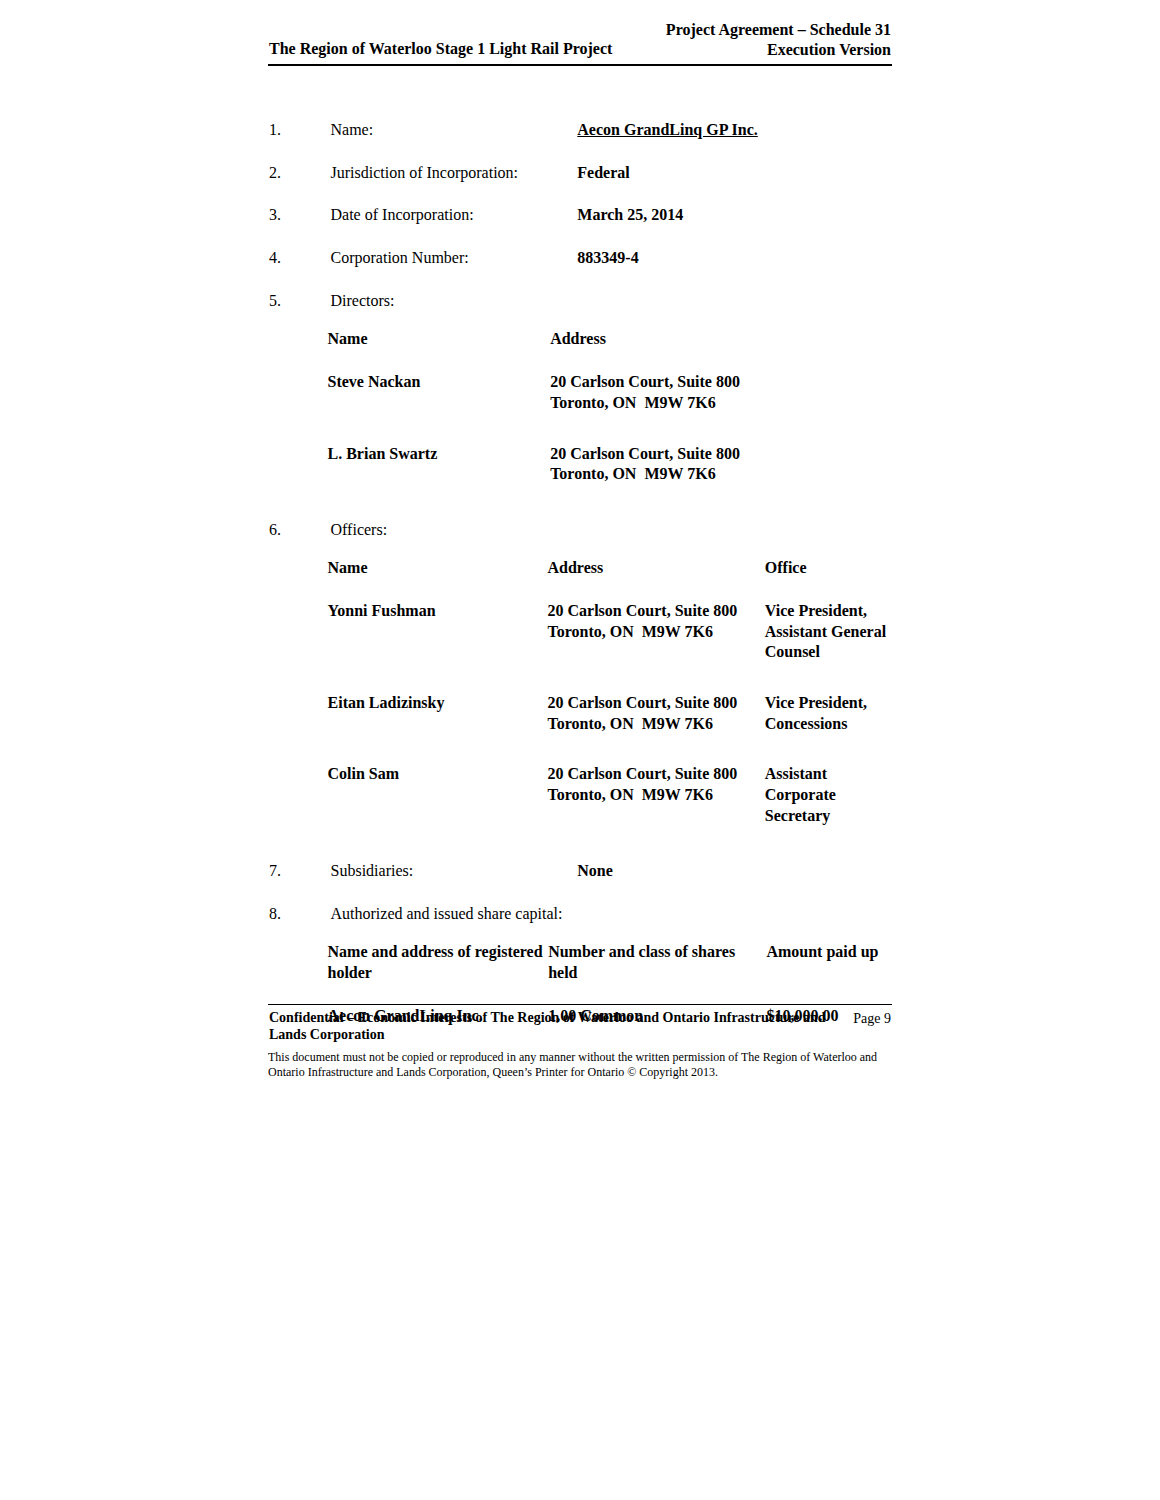| The Region of Waterloo Stage 1 Light Rail Project | Project Agreement – Schedule 31 Execution Version |
| 1. | Name: | Aecon GrandLinq GP Inc. |
| 2. | Jurisdiction of Incorporation: | Federal |
| 3. | Date of Incorporation: | March 25, 2014 |
| 4. | Corporation Number: | 883349-4 |
| 5. | Directors: |
| Name | Address | |
| Steve Nackan | 20 Carlson Court, Suite 800 Toronto, ON M9W 7K6 | |
| L. Brian Swartz | 20 Carlson Court, Suite 800 Toronto, ON M9W 7K6 | |
| 6. | Officers: |
| Name | Address | Office |
| Yonni Fushman | 20 Carlson Court, Suite 800 Toronto, ON M9W 7K6 | Vice President, Assistant General Counsel |
| Eitan Ladizinsky | 20 Carlson Court, Suite 800 Toronto, ON M9W 7K6 | Vice President, Concessions |
| Colin Sam | 20 Carlson Court, Suite 800 Toronto, ON M9W 7K6 | Assistant Corporate Secretary |
| 7. | Subsidiaries: | None |
| 8. | Authorized and issued share capital: |
| Name and address of registered holder | Number and class of shares held | Amount paid up |
| Aecon GrandLinq Inc. | 1,00 Common | $10,000.00 |
| Confidential – Economic Interests of The Region of Waterloo and Ontario Infrastructure and Lands Corporation | Page 9 |
This document must not be copied or reproduced in any manner without the written permission of The Region of Waterloo and Ontario Infrastructure and Lands Corporation, Queen’s Printer for Ontario © Copyright 2013.